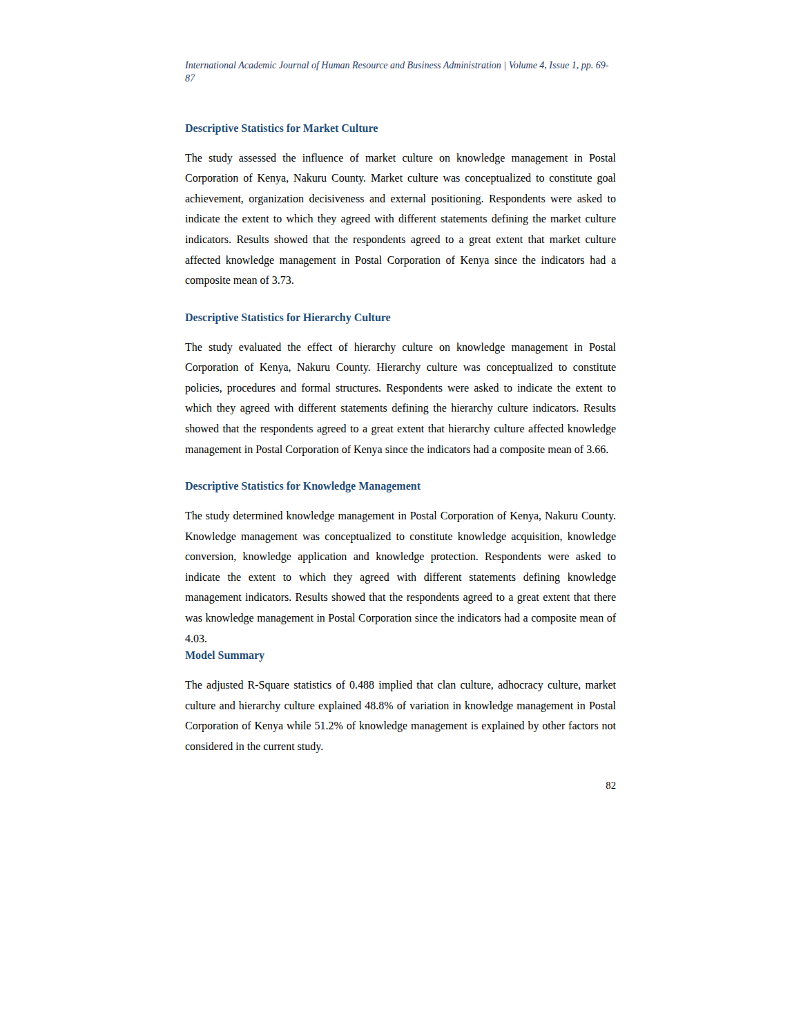International Academic Journal of Human Resource and Business Administration | Volume 4, Issue 1, pp. 69-87
Descriptive Statistics for Market Culture
The study assessed the influence of market culture on knowledge management in Postal Corporation of Kenya, Nakuru County. Market culture was conceptualized to constitute goal achievement, organization decisiveness and external positioning. Respondents were asked to indicate the extent to which they agreed with different statements defining the market culture indicators. Results showed that the respondents agreed to a great extent that market culture affected knowledge management in Postal Corporation of Kenya since the indicators had a composite mean of 3.73.
Descriptive Statistics for Hierarchy Culture
The study evaluated the effect of hierarchy culture on knowledge management in Postal Corporation of Kenya, Nakuru County. Hierarchy culture was conceptualized to constitute policies, procedures and formal structures. Respondents were asked to indicate the extent to which they agreed with different statements defining the hierarchy culture indicators. Results showed that the respondents agreed to a great extent that hierarchy culture affected knowledge management in Postal Corporation of Kenya since the indicators had a composite mean of 3.66.
Descriptive Statistics for Knowledge Management
The study determined knowledge management in Postal Corporation of Kenya, Nakuru County. Knowledge management was conceptualized to constitute knowledge acquisition, knowledge conversion, knowledge application and knowledge protection. Respondents were asked to indicate the extent to which they agreed with different statements defining knowledge management indicators. Results showed that the respondents agreed to a great extent that there was knowledge management in Postal Corporation since the indicators had a composite mean of 4.03.
Model Summary
The adjusted R-Square statistics of 0.488 implied that clan culture, adhocracy culture, market culture and hierarchy culture explained 48.8% of variation in knowledge management in Postal Corporation of Kenya while 51.2% of knowledge management is explained by other factors not considered in the current study.
82